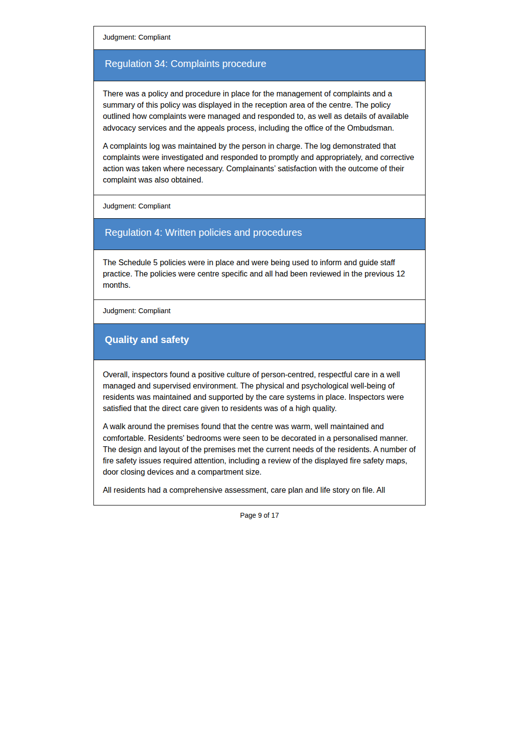Judgment: Compliant
Regulation 34: Complaints procedure
There was a policy and procedure in place for the management of complaints and a summary of this policy was displayed in the reception area of the centre. The policy outlined how complaints were managed and responded to, as well as details of available advocacy services and the appeals process, including the office of the Ombudsman.
A complaints log was maintained by the person in charge. The log demonstrated that complaints were investigated and responded to promptly and appropriately, and corrective action was taken where necessary. Complainants’ satisfaction with the outcome of their complaint was also obtained.
Judgment: Compliant
Regulation 4: Written policies and procedures
The Schedule 5 policies were in place and were being used to inform and guide staff practice. The policies were centre specific and all had been reviewed in the previous 12 months.
Judgment: Compliant
Quality and safety
Overall, inspectors found a positive culture of person-centred, respectful care in a well managed and supervised environment. The physical and psychological well-being of residents was maintained and supported by the care systems in place. Inspectors were satisfied that the direct care given to residents was of a high quality.
A walk around the premises found that the centre was warm, well maintained and comfortable. Residents' bedrooms were seen to be decorated in a personalised manner. The design and layout of the premises met the current needs of the residents. A number of fire safety issues required attention, including a review of the displayed fire safety maps, door closing devices and a compartment size.
All residents had a comprehensive assessment, care plan and life story on file. All
Page 9 of 17